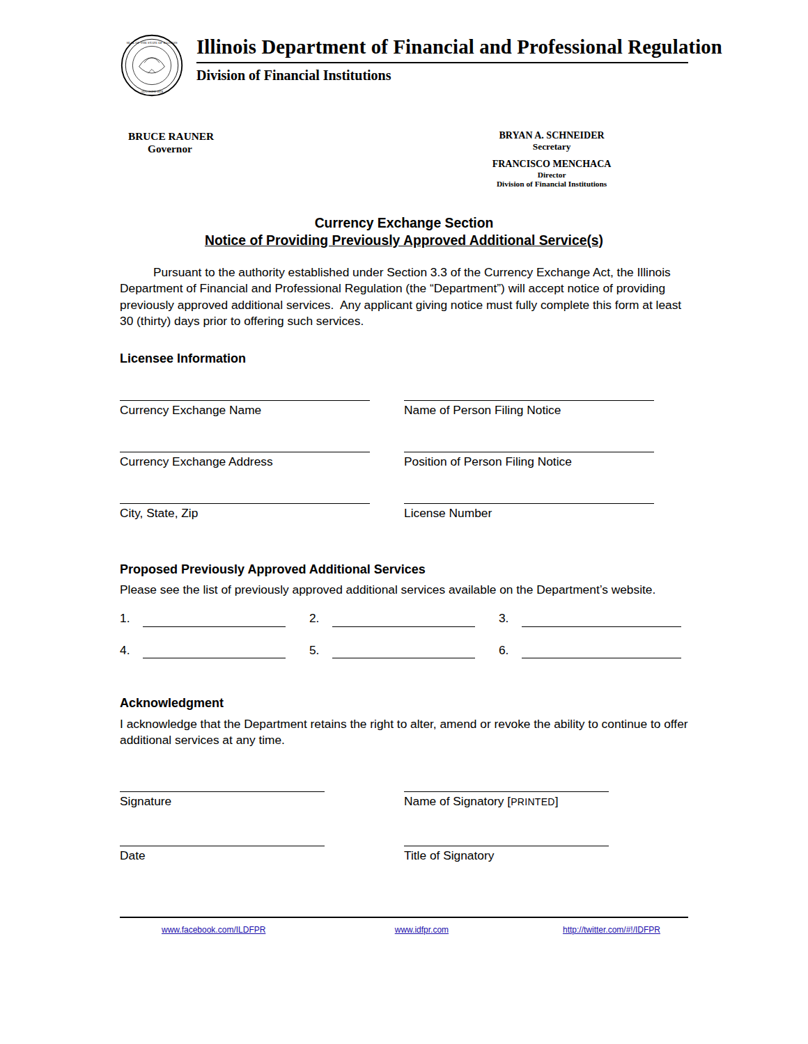SEAL OF THE STATE OF ILLINOIS AUG 26TH 1818
Illinois Department of Financial and Professional Regulation
Division of Financial Institutions
| BRUCE RAUNER Governor | | BRYAN A. SCHNEIDER Secretary FRANCISCO MENCHACA Director Division of Financial Institutions |
Currency Exchange Section Notice of Providing Previously Approved Additional Service(s)
Pursuant to the authority established under Section 3.3 of the Currency Exchange Act, the Illinois Department of Financial and Professional Regulation (the “Department”) will accept notice of providing previously approved additional services. Any applicant giving notice must fully complete this form at least 30 (thirty) days prior to offering such services.
Licensee Information
| Currency Exchange Name | Name of Person Filing Notice |
| Currency Exchange Address | Position of Person Filing Notice |
| City, State, Zip | License Number |
Proposed Previously Approved Additional Services
Please see the list of previously approved additional services available on the Department’s website.
| 1. | | 2. | | 3. | |
| 4. | | 5. | | 6. | |
Acknowledgment
I acknowledge that the Department retains the right to alter, amend or revoke the ability to continue to offer additional services at any time.
| Signature | Name of Signatory [ PRINTED ] |
| Date | Title of Signatory |
| www.facebook.com/ILDFPR | www.idfpr.com | http://twitter.com/#!/IDFPR |